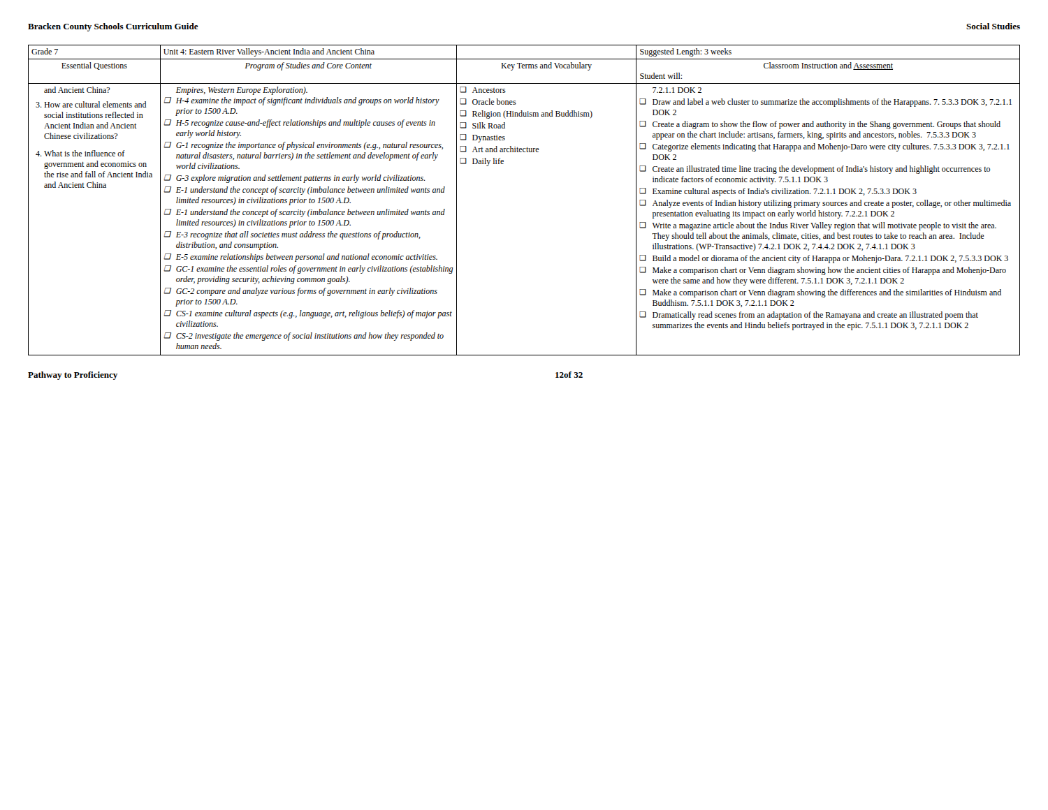Bracken County Schools Curriculum Guide
Social Studies
| Grade 7 | Unit 4: Eastern River Valleys-Ancient India and Ancient China | | Suggested Length: 3 weeks |
| Essential Questions | Program of Studies and Core Content | Key Terms and Vocabulary | Classroom Instruction and Assessment Student will: |
| and Ancient China? How are cultural elements and social institutions reflected in Ancient Indian and Ancient Chinese civilizations? What is the influence of government and economics on the rise and fall of Ancient India and Ancient China | Empires, Western Europe Exploration). H-4 examine the impact of significant individuals and groups on world history prior to 1500 A.D. H-5 recognize cause-and-effect relationships and multiple causes of events in early world history. G-1 recognize the importance of physical environments (e.g., natural resources, natural disasters, natural barriers) in the settlement and development of early world civilizations. G-3 explore migration and settlement patterns in early world civilizations. E-1 understand the concept of scarcity (imbalance between unlimited wants and limited resources) in civilizations prior to 1500 A.D. E-1 understand the concept of scarcity (imbalance between unlimited wants and limited resources) in civilizations prior to 1500 A.D. E-3 recognize that all societies must address the questions of production, distribution, and consumption. E-5 examine relationships between personal and national economic activities. GC-1 examine the essential roles of government in early civilizations (establishing order, providing security, achieving common goals). GC-2 compare and analyze various forms of government in early civilizations prior to 1500 A.D. CS-1 examine cultural aspects (e.g., language, art, religious beliefs) of major past civilizations. CS-2 investigate the emergence of social institutions and how they responded to human needs. | Ancestors Oracle bones Religion (Hinduism and Buddhism) Silk Road Dynasties Art and architecture Daily life | 7.2.1.1 DOK 2 Draw and label a web cluster to summarize the accomplishments of the Harappans. 7. 5.3.3 DOK 3, 7.2.1.1 DOK 2 Create a diagram to show the flow of power and authority in the Shang government. Groups that should appear on the chart include: artisans, farmers, king, spirits and ancestors, nobles. 7.5.3.3 DOK 3 Categorize elements indicating that Harappa and Mohenjo-Daro were city cultures. 7.5.3.3 DOK 3, 7.2.1.1 DOK 2 Create an illustrated time line tracing the development of India's history and highlight occurrences to indicate factors of economic activity. 7.5.1.1 DOK 3 Examine cultural aspects of India's civilization. 7.2.1.1 DOK 2, 7.5.3.3 DOK 3 Analyze events of Indian history utilizing primary sources and create a poster, collage, or other multimedia presentation evaluating its impact on early world history. 7.2.2.1 DOK 2 Write a magazine article about the Indus River Valley region that will motivate people to visit the area. They should tell about the animals, climate, cities, and best routes to take to reach an area. Include illustrations. (WP-Transactive) 7.4.2.1 DOK 2, 7.4.4.2 DOK 2, 7.4.1.1 DOK 3 Build a model or diorama of the ancient city of Harappa or Mohenjo-Dara. 7.2.1.1 DOK 2, 7.5.3.3 DOK 3 Make a comparison chart or Venn diagram showing how the ancient cities of Harappa and Mohenjo-Daro were the same and how they were different. 7.5.1.1 DOK 3, 7.2.1.1 DOK 2 Make a comparison chart or Venn diagram showing the differences and the similarities of Hinduism and Buddhism. 7.5.1.1 DOK 3, 7.2.1.1 DOK 2 Dramatically read scenes from an adaptation of the Ramayana and create an illustrated poem that summarizes the events and Hindu beliefs portrayed in the epic. 7.5.1.1 DOK 3, 7.2.1.1 DOK 2 |
Pathway to Proficiency
12of 32